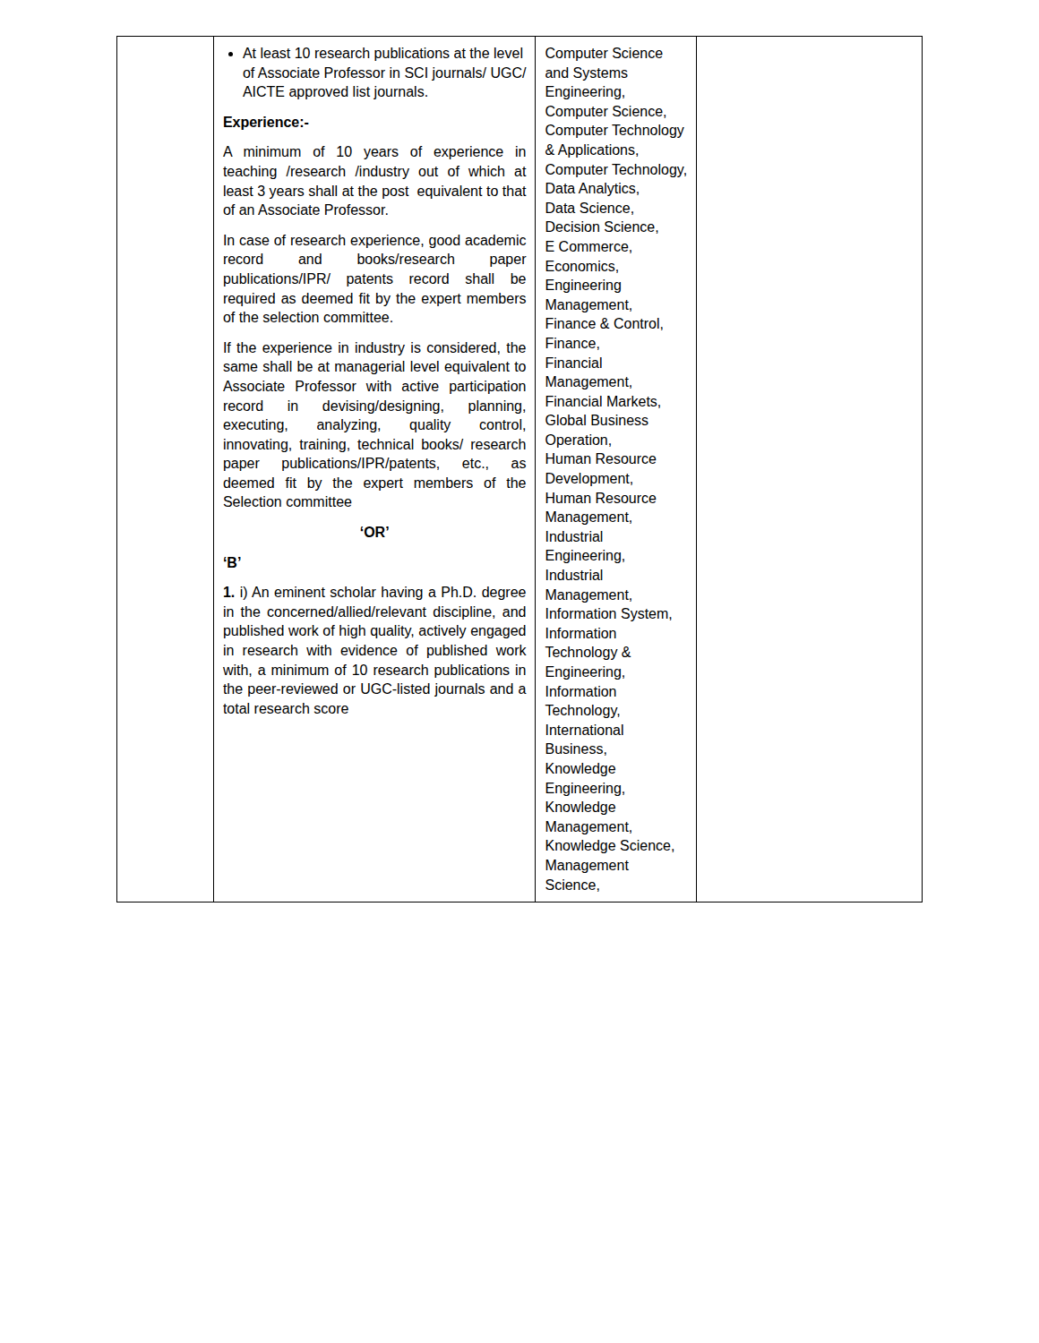| | At least 10 research publications at the level of Associate Professor in SCI journals/ UGC/ AICTE approved list journals. Experience:- A minimum of 10 years of experience in teaching /research /industry out of which at least 3 years shall at the post equivalent to that of an Associate Professor. In case of research experience, good academic record and books/research paper publications/IPR/ patents record shall be required as deemed fit by the expert members of the selection committee. If the experience in industry is considered, the same shall be at managerial level equivalent to Associate Professor with active participation record in devising/designing, planning, executing, analyzing, quality control, innovating, training, technical books/ research paper publications/IPR/patents, etc., as deemed fit by the expert members of the Selection committee ‘OR’ ‘B’ 1. i) An eminent scholar having a Ph.D. degree in the concerned/allied/relevant discipline, and published work of high quality, actively engaged in research with evidence of published work with, a minimum of 10 research publications in the peer-reviewed or UGC-listed journals and a total research score | Computer Science and Systems Engineering, Computer Science, Computer Technology & Applications, Computer Technology, Data Analytics, Data Science, Decision Science, E Commerce, Economics, Engineering Management, Finance & Control, Finance, Financial Management, Financial Markets, Global Business Operation, Human Resource Development, Human Resource Management, Industrial Engineering, Industrial Management, Information System, Information Technology & Engineering, Information Technology, International Business, Knowledge Engineering, Knowledge Management, Knowledge Science, Management Science, | |